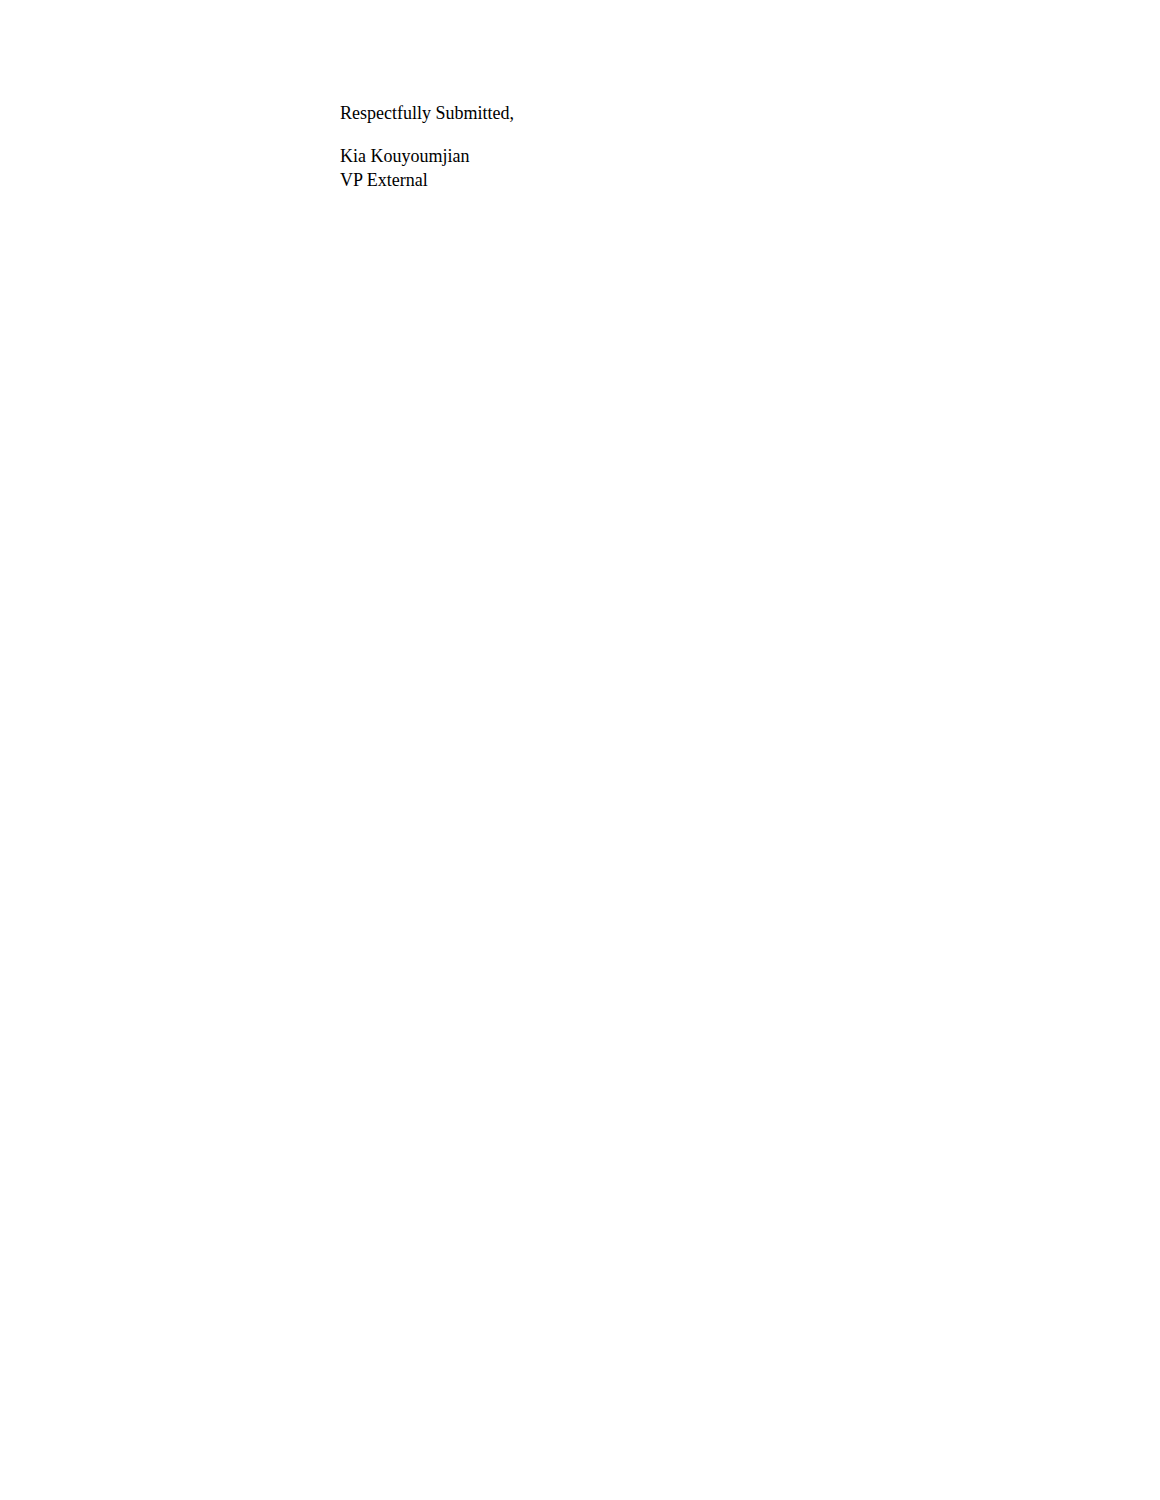Respectfully Submitted,
Kia Kouyoumjian VP External